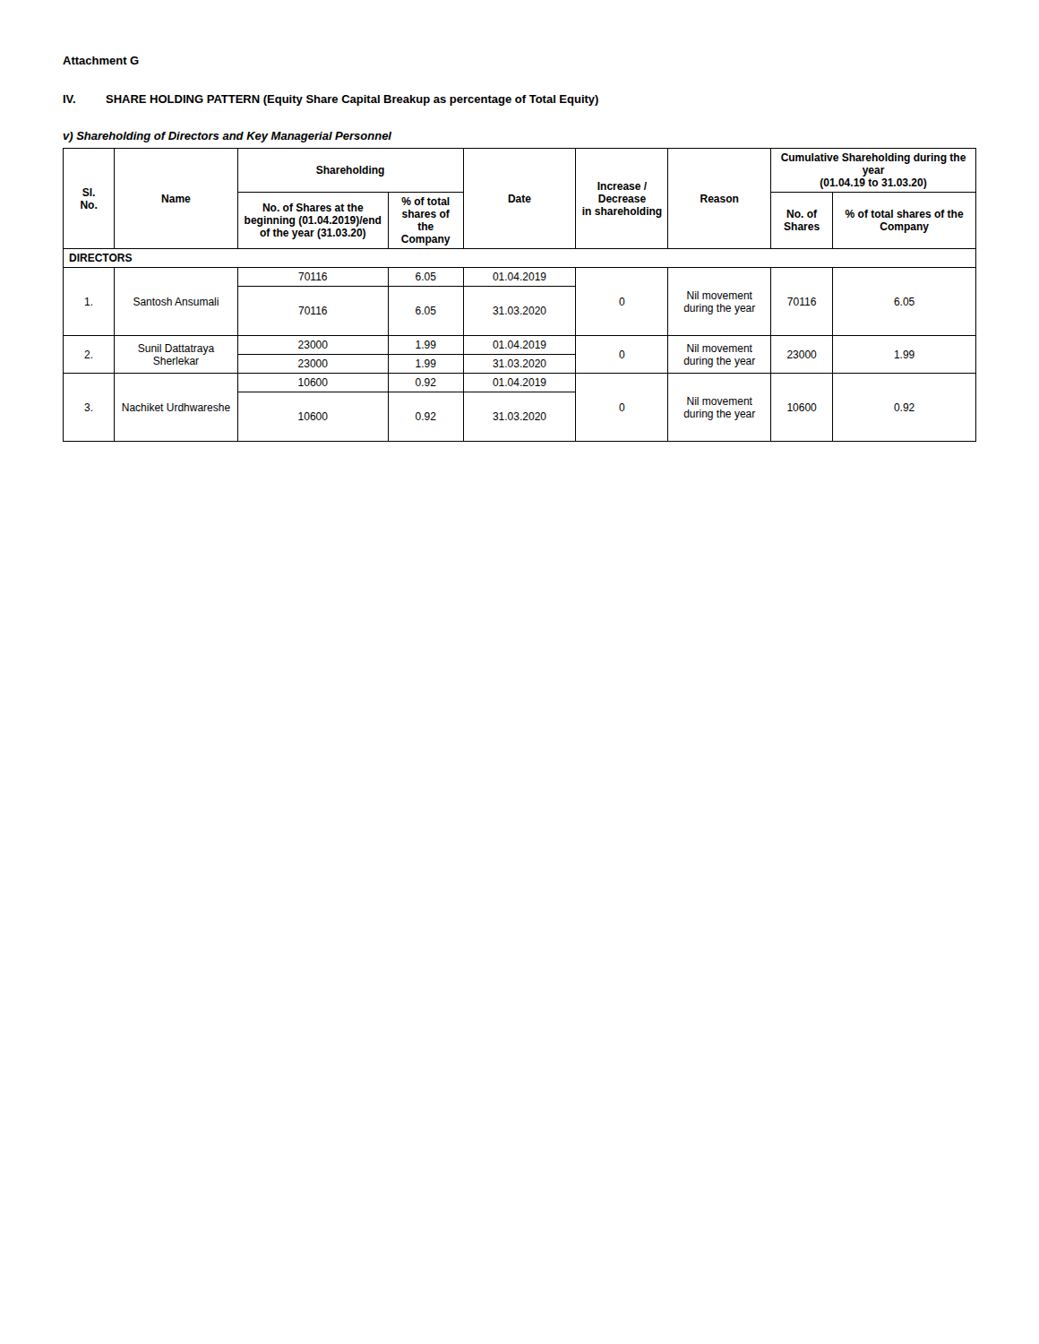Attachment G
IV. SHARE HOLDING PATTERN (Equity Share Capital Breakup as percentage of Total Equity)
v) Shareholding of Directors and Key Managerial Personnel
| Sl. No. | Name | Shareholding | Date | Increase / Decrease in shareholding | Reason | Cumulative Shareholding during the year (01.04.19 to 31.03.20) |
| --- | --- | --- | --- | --- | --- | --- |
| No. of Shares at the beginning (01.04.2019)/end of the year (31.03.20) | % of total shares of the Company | No. of Shares | % of total shares of the Company |
| DIRECTORS |
| 1. | Santosh Ansumali | 70116 | 6.05 | 01.04.2019 | 0 | Nil movement during the year | 70116 | 6.05 |
| 70116 | 6.05 | 31.03.2020 |
| 2. | Sunil Dattatraya Sherlekar | 23000 | 1.99 | 01.04.2019 | 0 | Nil movement during the year | 23000 | 1.99 |
| 23000 | 1.99 | 31.03.2020 |
| 3. | Nachiket Urdhwareshe | 10600 | 0.92 | 01.04.2019 | 0 | Nil movement during the year | 10600 | 0.92 |
| 10600 | 0.92 | 31.03.2020 |